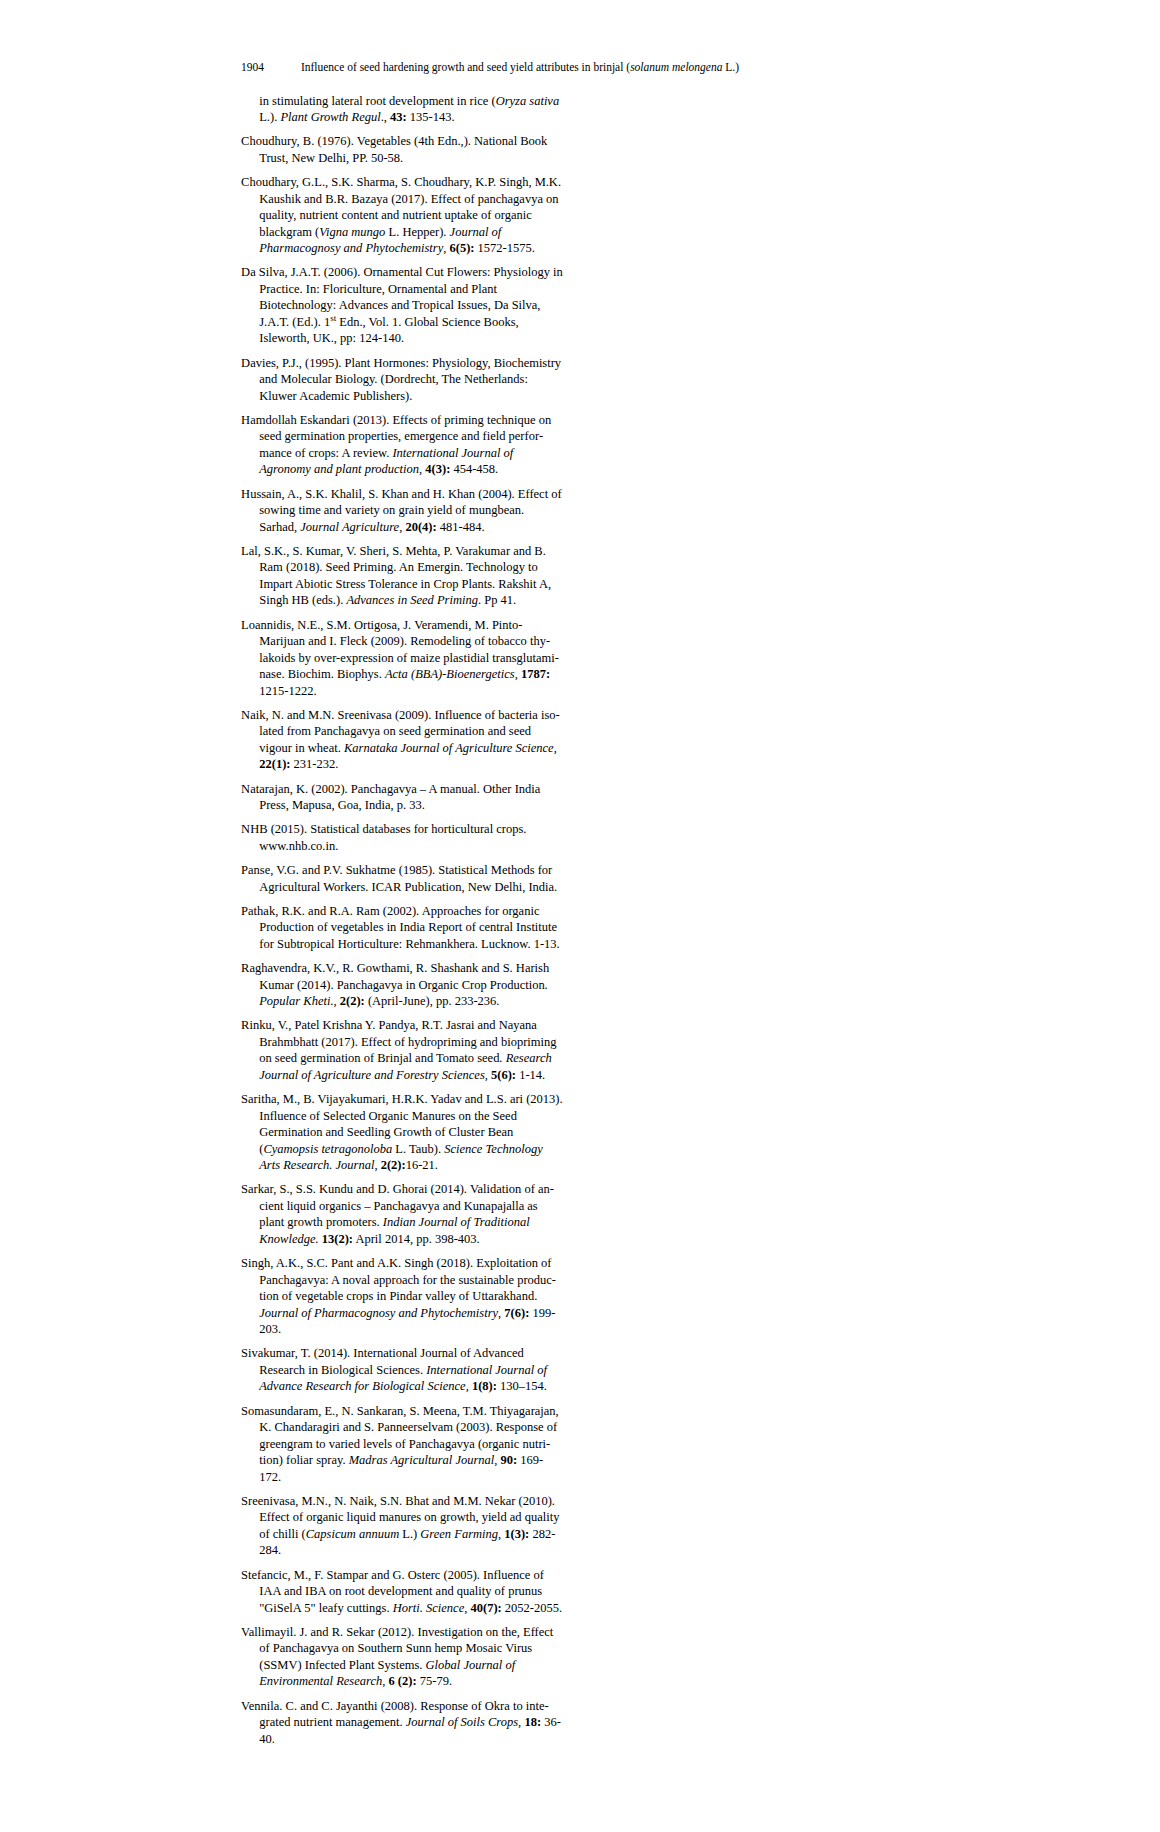1904 Influence of seed hardening growth and seed yield attributes in brinjal (solanum melongena L.)
in stimulating lateral root development in rice (Oryza sativa L.). Plant Growth Regul., 43: 135-143.
Choudhury, B. (1976). Vegetables (4th Edn.,). National Book Trust, New Delhi, PP. 50-58.
Choudhary, G.L., S.K. Sharma, S. Choudhary, K.P. Singh, M.K. Kaushik and B.R. Bazaya (2017). Effect of panchagavya on quality, nutrient content and nutrient uptake of organic blackgram (Vigna mungo L. Hepper). Journal of Pharmacognosy and Phytochemistry, 6(5): 1572-1575.
Da Silva, J.A.T. (2006). Ornamental Cut Flowers: Physiology in Practice. In: Floriculture, Ornamental and Plant Biotechnology: Advances and Tropical Issues, Da Silva, J.A.T. (Ed.). 1st Edn., Vol. 1. Global Science Books, Isleworth, UK., pp: 124-140.
Davies, P.J., (1995). Plant Hormones: Physiology, Biochemistry and Molecular Biology. (Dordrecht, The Netherlands: Kluwer Academic Publishers).
Hamdollah Eskandari (2013). Effects of priming technique on seed germination properties, emergence and field performance of crops: A review. International Journal of Agronomy and plant production, 4(3): 454-458.
Hussain, A., S.K. Khalil, S. Khan and H. Khan (2004). Effect of sowing time and variety on grain yield of mungbean. Sarhad, Journal Agriculture, 20(4): 481-484.
Lal, S.K., S. Kumar, V. Sheri, S. Mehta, P. Varakumar and B. Ram (2018). Seed Priming. An Emergin. Technology to Impart Abiotic Stress Tolerance in Crop Plants. Rakshit A, Singh HB (eds.). Advances in Seed Priming. Pp 41.
Loannidis, N.E., S.M. Ortigosa, J. Veramendi, M. Pinto-Marijuan and I. Fleck (2009). Remodeling of tobacco thylakoids by over-expression of maize plastidial transglutaminase. Biochim. Biophys. Acta (BBA)-Bioenergetics, 1787: 1215-1222.
Naik, N. and M.N. Sreenivasa (2009). Influence of bacteria isolated from Panchagavya on seed germination and seed vigour in wheat. Karnataka Journal of Agriculture Science, 22(1): 231-232.
Natarajan, K. (2002). Panchagavya – A manual. Other India Press, Mapusa, Goa, India, p. 33.
NHB (2015). Statistical databases for horticultural crops. www.nhb.co.in.
Panse, V.G. and P.V. Sukhatme (1985). Statistical Methods for Agricultural Workers. ICAR Publication, New Delhi, India.
Pathak, R.K. and R.A. Ram (2002). Approaches for organic Production of vegetables in India Report of central Institute for Subtropical Horticulture: Rehmankhera. Lucknow. 1-13.
Raghavendra, K.V., R. Gowthami, R. Shashank and S. Harish Kumar (2014). Panchagavya in Organic Crop Production. Popular Kheti., 2(2): (April-June), pp. 233-236.
Rinku, V., Patel Krishna Y. Pandya, R.T. Jasrai and Nayana Brahmbhatt (2017). Effect of hydropriming and biopriming on seed germination of Brinjal and Tomato seed. Research Journal of Agriculture and Forestry Sciences, 5(6): 1-14.
Saritha, M., B. Vijayakumari, H.R.K. Yadav and L.S. ari (2013). Influence of Selected Organic Manures on the Seed Germination and Seedling Growth of Cluster Bean (Cyamopsis tetragonoloba L. Taub). Science Technology Arts Research. Journal, 2(2): 16-21.
Sarkar, S., S.S. Kundu and D. Ghorai (2014). Validation of ancient liquid organics – Panchagavya and Kunapajalla as plant growth promoters. Indian Journal of Traditional Knowledge. 13(2): April 2014, pp. 398-403.
Singh, A.K., S.C. Pant and A.K. Singh (2018). Exploitation of Panchagavya: A noval approach for the sustainable production of vegetable crops in Pindar valley of Uttarakhand. Journal of Pharmacognosy and Phytochemistry, 7(6): 199-203.
Sivakumar, T. (2014). International Journal of Advanced Research in Biological Sciences. International Journal of Advance Research for Biological Science, 1(8): 130–154.
Somasundaram, E., N. Sankaran, S. Meena, T.M. Thiyagarajan, K. Chandaragiri and S. Panneerselvam (2003). Response of greengram to varied levels of Panchagavya (organic nutrition) foliar spray. Madras Agricultural Journal, 90: 169-172.
Sreenivasa, M.N., N. Naik, S.N. Bhat and M.M. Nekar (2010). Effect of organic liquid manures on growth, yield ad quality of chilli (Capsicum annuum L.) Green Farming, 1(3): 282-284.
Stefancic, M., F. Stampar and G. Osterc (2005). Influence of IAA and IBA on root development and quality of prunus "GiSelA 5" leafy cuttings. Horti. Science, 40(7): 2052-2055.
Vallimayil. J. and R. Sekar (2012). Investigation on the, Effect of Panchagavya on Southern Sunn hemp Mosaic Virus (SSMV) Infected Plant Systems. Global Journal of Environmental Research, 6 (2): 75-79.
Vennila. C. and C. Jayanthi (2008). Response of Okra to integrated nutrient management. Journal of Soils Crops, 18: 36-40.